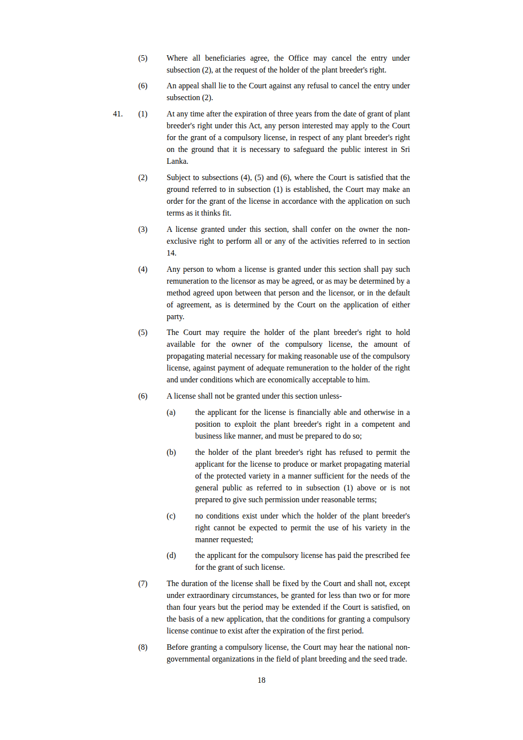(5)
Where all beneficiaries agree, the Office may cancel the entry under subsection (2), at the request of the holder of the plant breeder's right.
(6)
An appeal shall lie to the Court against any refusal to cancel the entry under subsection (2).
41.
(1)
At any time after the expiration of three years from the date of grant of plant breeder's right under this Act, any person interested may apply to the Court for the grant of a compulsory license, in respect of any plant breeder's right on the ground that it is necessary to safeguard the public interest in Sri Lanka.
(2)
Subject to subsections (4), (5) and (6), where the Court is satisfied that the ground referred to in subsection (1) is established, the Court may make an order for the grant of the license in accordance with the application on such terms as it thinks fit.
(3)
A license granted under this section, shall confer on the owner the non-exclusive right to perform all or any of the activities referred to in section 14.
(4)
Any person to whom a license is granted under this section shall pay such remuneration to the licensor as may be agreed, or as may be determined by a method agreed upon between that person and the licensor, or in the default of agreement, as is determined by the Court on the application of either party.
(5)
The Court may require the holder of the plant breeder's right to hold available for the owner of the compulsory license, the amount of propagating material necessary for making reasonable use of the compulsory license, against payment of adequate remuneration to the holder of the right and under conditions which are economically acceptable to him.
(6)
A license shall not be granted under this section unless-
(a)
the applicant for the license is financially able and otherwise in a position to exploit the plant breeder's right in a competent and business like manner, and must be prepared to do so;
(b)
the holder of the plant breeder's right has refused to permit the applicant for the license to produce or market propagating material of the protected variety in a manner sufficient for the needs of the general public as referred to in subsection (1) above or is not prepared to give such permission under reasonable terms;
(c)
no conditions exist under which the holder of the plant breeder's right cannot be expected to permit the use of his variety in the manner requested;
(d)
the applicant for the compulsory license has paid the prescribed fee for the grant of such license.
(7)
The duration of the license shall be fixed by the Court and shall not, except under extraordinary circumstances, be granted for less than two or for more than four years but the period may be extended if the Court is satisfied, on the basis of a new application, that the conditions for granting a compulsory license continue to exist after the expiration of the first period.
(8)
Before granting a compulsory license, the Court may hear the national non-governmental organizations in the field of plant breeding and the seed trade.
18